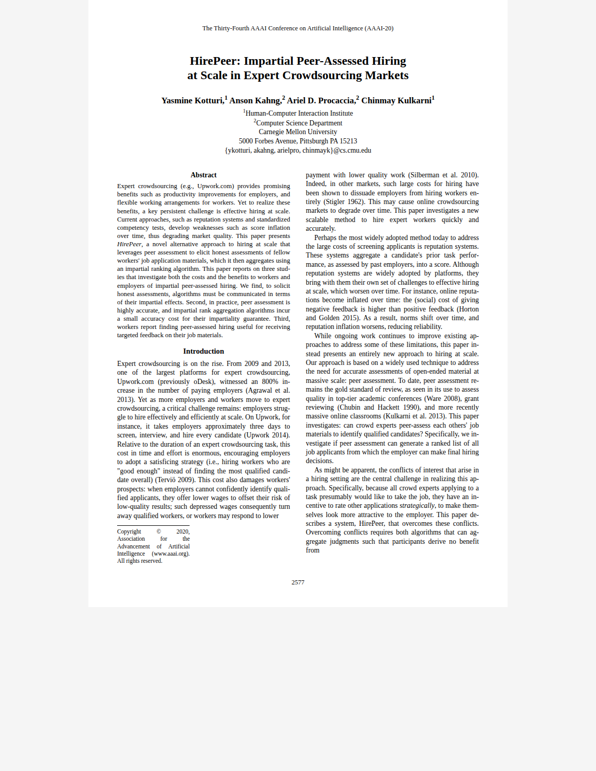The Thirty-Fourth AAAI Conference on Artificial Intelligence (AAAI-20)
HirePeer: Impartial Peer-Assessed Hiring
at Scale in Expert Crowdsourcing Markets
Yasmine Kotturi,1 Anson Kahng,2 Ariel D. Procaccia,2 Chinmay Kulkarni1
1Human-Computer Interaction Institute
2Computer Science Department
Carnegie Mellon University
5000 Forbes Avenue, Pittsburgh PA 15213
{ykotturi, akahng, arielpro, chinmayk}@cs.cmu.edu
Abstract
Expert crowdsourcing (e.g., Upwork.com) provides promising benefits such as productivity improvements for employers, and flexible working arrangements for workers. Yet to realize these benefits, a key persistent challenge is effective hiring at scale. Current approaches, such as reputation systems and standardized competency tests, develop weaknesses such as score inflation over time, thus degrading market quality. This paper presents HirePeer, a novel alternative approach to hiring at scale that leverages peer assessment to elicit honest assessments of fellow workers' job application materials, which it then aggregates using an impartial ranking algorithm. This paper reports on three studies that investigate both the costs and the benefits to workers and employers of impartial peer-assessed hiring. We find, to solicit honest assessments, algorithms must be communicated in terms of their impartial effects. Second, in practice, peer assessment is highly accurate, and impartial rank aggregation algorithms incur a small accuracy cost for their impartiality guarantee. Third, workers report finding peer-assessed hiring useful for receiving targeted feedback on their job materials.
Introduction
Expert crowdsourcing is on the rise. From 2009 and 2013, one of the largest platforms for expert crowdsourcing, Upwork.com (previously oDesk), witnessed an 800% increase in the number of paying employers (Agrawal et al. 2013). Yet as more employers and workers move to expert crowdsourcing, a critical challenge remains: employers struggle to hire effectively and efficiently at scale. On Upwork, for instance, it takes employers approximately three days to screen, interview, and hire every candidate (Upwork 2014). Relative to the duration of an expert crowdsourcing task, this cost in time and effort is enormous, encouraging employers to adopt a satisficing strategy (i.e., hiring workers who are "good enough" instead of finding the most qualified candidate overall) (Terviö 2009). This cost also damages workers' prospects: when employers cannot confidently identify qualified applicants, they offer lower wages to offset their risk of low-quality results; such depressed wages consequently turn away qualified workers, or workers may respond to lower
Copyright © 2020, Association for the Advancement of Artificial Intelligence (www.aaai.org). All rights reserved.
payment with lower quality work (Silberman et al. 2010). Indeed, in other markets, such large costs for hiring have been shown to dissuade employers from hiring workers entirely (Stigler 1962). This may cause online crowdsourcing markets to degrade over time. This paper investigates a new scalable method to hire expert workers quickly and accurately.
Perhaps the most widely adopted method today to address the large costs of screening applicants is reputation systems. These systems aggregate a candidate's prior task performance, as assessed by past employers, into a score. Although reputation systems are widely adopted by platforms, they bring with them their own set of challenges to effective hiring at scale, which worsen over time. For instance, online reputations become inflated over time: the (social) cost of giving negative feedback is higher than positive feedback (Horton and Golden 2015). As a result, norms shift over time, and reputation inflation worsens, reducing reliability.
While ongoing work continues to improve existing approaches to address some of these limitations, this paper instead presents an entirely new approach to hiring at scale. Our approach is based on a widely used technique to address the need for accurate assessments of open-ended material at massive scale: peer assessment. To date, peer assessment remains the gold standard of review, as seen in its use to assess quality in top-tier academic conferences (Ware 2008), grant reviewing (Chubin and Hackett 1990), and more recently massive online classrooms (Kulkarni et al. 2013). This paper investigates: can crowd experts peer-assess each others' job materials to identify qualified candidates? Specifically, we investigate if peer assessment can generate a ranked list of all job applicants from which the employer can make final hiring decisions.
As might be apparent, the conflicts of interest that arise in a hiring setting are the central challenge in realizing this approach. Specifically, because all crowd experts applying to a task presumably would like to take the job, they have an incentive to rate other applications strategically, to make themselves look more attractive to the employer. This paper describes a system, HirePeer, that overcomes these conflicts. Overcoming conflicts requires both algorithms that can aggregate judgments such that participants derive no benefit from
2577